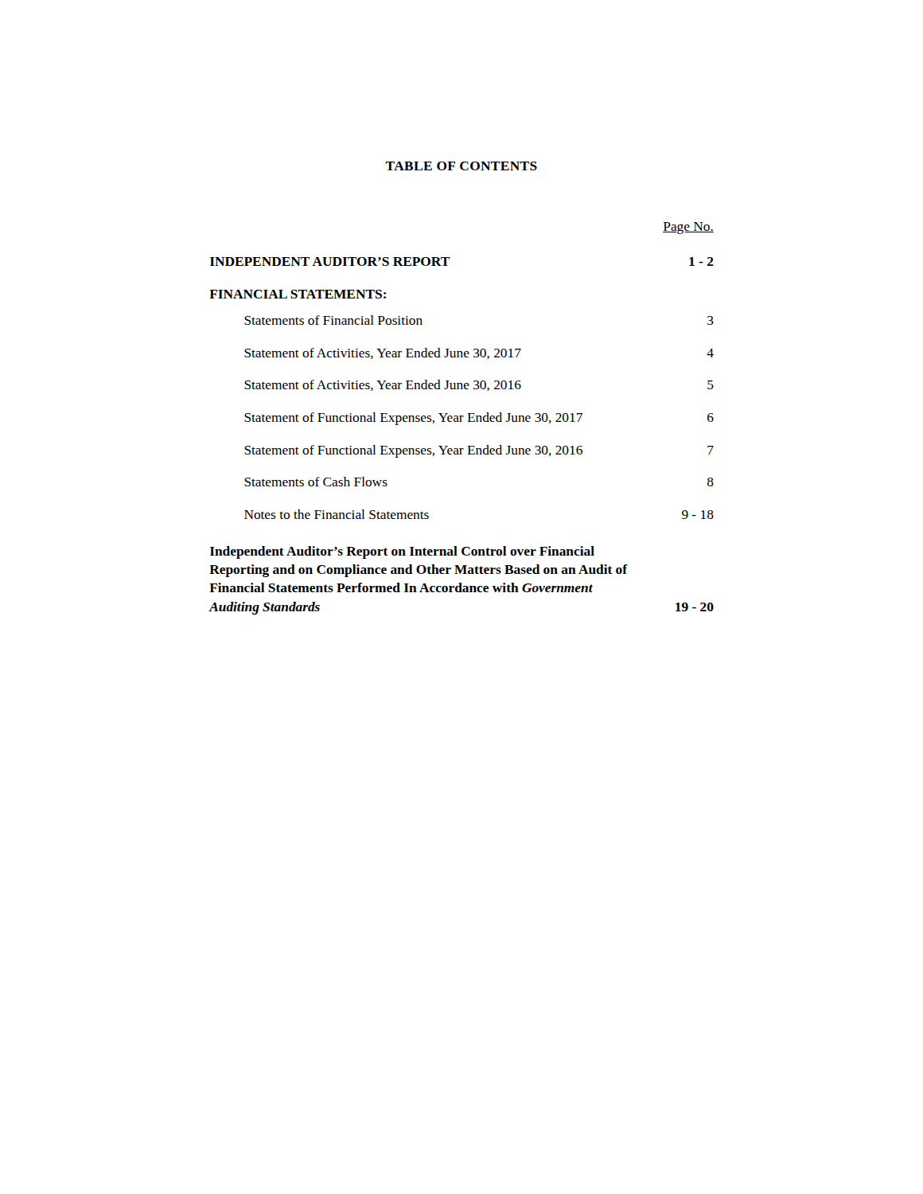TABLE OF CONTENTS
| | Page No. |
| INDEPENDENT AUDITOR’S REPORT | 1 - 2 |
| FINANCIAL STATEMENTS: | |
| Statements of Financial Position | 3 |
| Statement of Activities, Year Ended June 30, 2017 | 4 |
| Statement of Activities, Year Ended June 30, 2016 | 5 |
| Statement of Functional Expenses, Year Ended June 30, 2017 | 6 |
| Statement of Functional Expenses, Year Ended June 30, 2016 | 7 |
| Statements of Cash Flows | 8 |
| Notes to the Financial Statements | 9 - 18 |
Independent Auditor’s Report on Internal Control over Financial Reporting and on Compliance and Other Matters Based on an Audit of Financial Statements Performed In Accordance with Government Auditing Standards 19 - 20